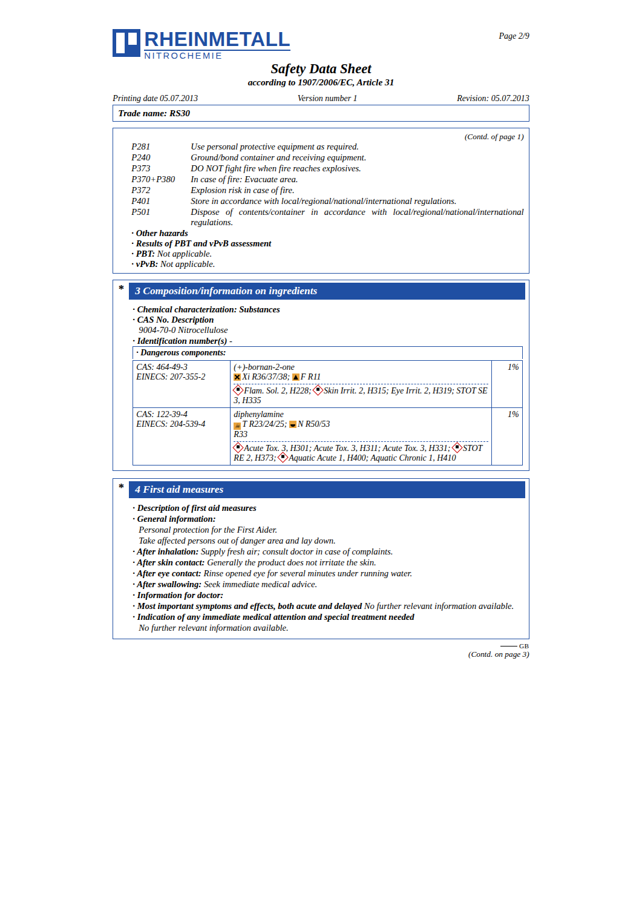RHEINMETALL
NITROCHEMIE
Page 2/9
Safety Data Sheet
according to 1907/2006/EC, Article 31
Printing date 05.07.2013
Version number 1
Revision: 05.07.2013
Trade name: RS30
(Contd. of page 1)
| P281 | Use personal protective equipment as required. |
| P240 | Ground/bond container and receiving equipment. |
| P373 | DO NOT fight fire when fire reaches explosives. |
| P370+P380 | In case of fire: Evacuate area. |
| P372 | Explosion risk in case of fire. |
| P401 | Store in accordance with local/regional/national/international regulations. |
| P501 | Dispose of contents/container in accordance with local/regional/national/international regulations. |
· Other hazards
· Results of PBT and vPvB assessment
· PBT: Not applicable.
· vPvB: Not applicable.
*
3 Composition/information on ingredients
· Chemical characterization: Substances
· CAS No. Description
9004-70-0 Nitrocellulose
· Identification number(s) -
· Dangerous components:
| CAS: 464-49-3 EINECS: 207-355-2 | (+)-bornan-2-one Xi R36/37/38; F R11 Flam. Sol. 2, H228; Skin Irrit. 2, H315; Eye Irrit. 2, H319; STOT SE 3, H335 | 1% |
| CAS: 122-39-4 EINECS: 204-539-4 | diphenylamine ☠ T R23/24/25; N R50/53 R33 Acute Tox. 3, H301; Acute Tox. 3, H311; Acute Tox. 3, H331; STOT RE 2, H373; Aquatic Acute 1, H400; Aquatic Chronic 1, H410 | 1% |
*
4 First aid measures
· Description of first aid measures
· General information:
Personal protection for the First Aider.
Take affected persons out of danger area and lay down.
· After inhalation: Supply fresh air; consult doctor in case of complaints.
· After skin contact: Generally the product does not irritate the skin.
· After eye contact: Rinse opened eye for several minutes under running water.
· After swallowing: Seek immediate medical advice.
· Information for doctor:
· Most important symptoms and effects, both acute and delayed No further relevant information available.
· Indication of any immediate medical attention and special treatment needed
No further relevant information available.
GB
(Contd. on page 3)